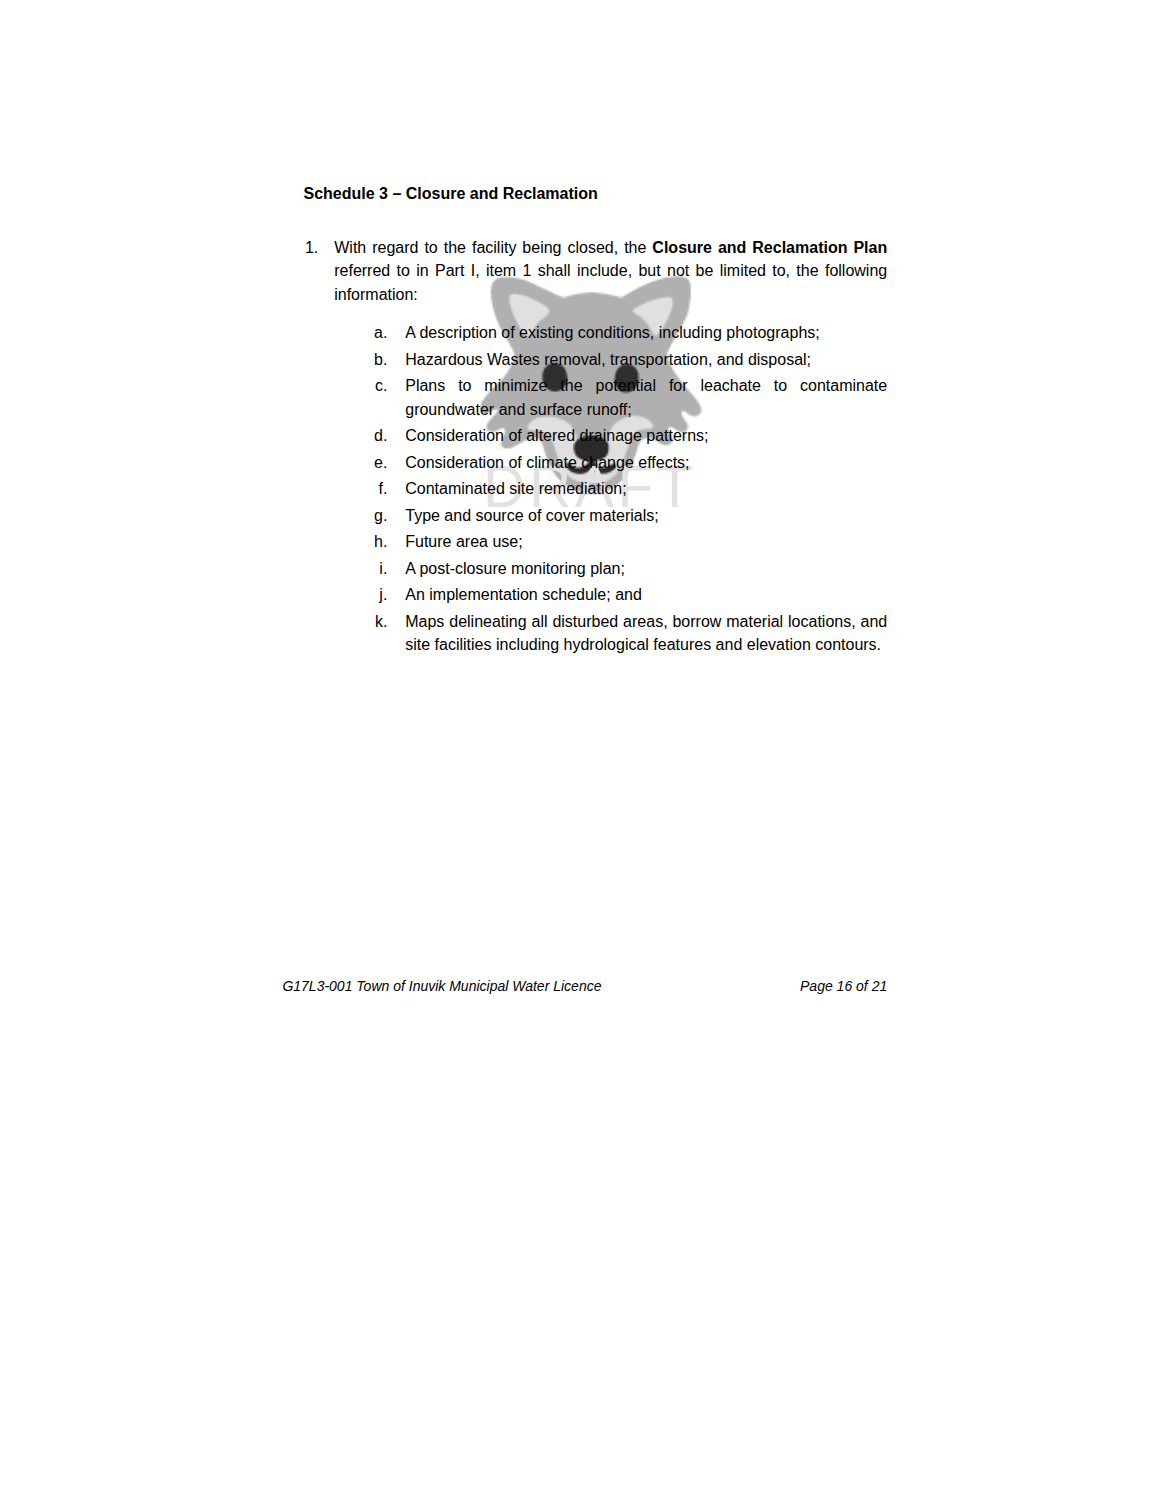🐺 DRAFT
Schedule 3 – Closure and Reclamation
With regard to the facility being closed, the Closure and Reclamation Plan referred to in Part I, item 1 shall include, but not be limited to, the following information:
A description of existing conditions, including photographs;
Hazardous Wastes removal, transportation, and disposal;
Plans to minimize the potential for leachate to contaminate groundwater and surface runoff;
Consideration of altered drainage patterns;
Consideration of climate change effects;
Contaminated site remediation;
Type and source of cover materials;
Future area use;
A post-closure monitoring plan;
An implementation schedule; and
Maps delineating all disturbed areas, borrow material locations, and site facilities including hydrological features and elevation contours.
G17L3-001 Town of Inuvik Municipal Water Licence Page 16 of 21